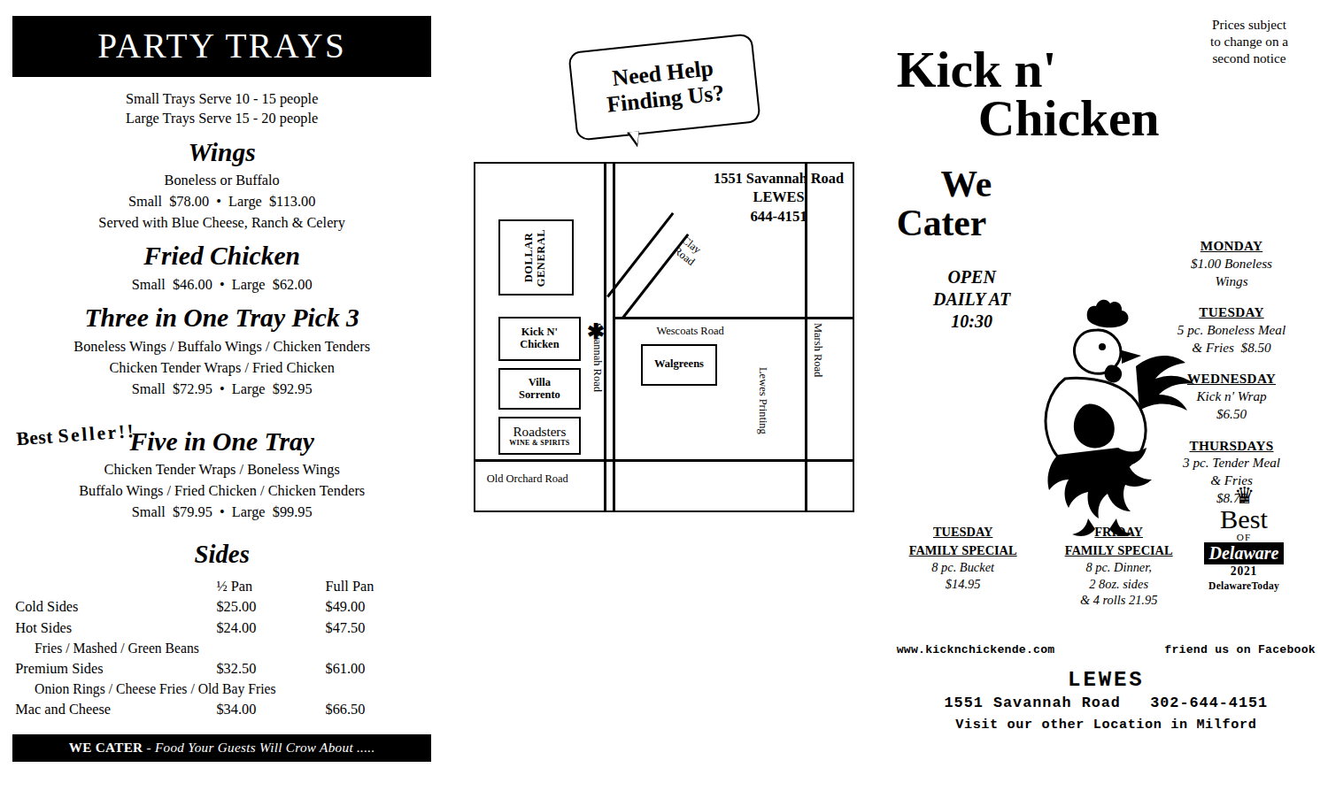PARTY TRAYS
Small Trays Serve 10 - 15 people
Large Trays Serve 15 - 20 people
Wings
Boneless or Buffalo
Small $78.00 • Large $113.00
Served with Blue Cheese, Ranch & Celery
Fried Chicken
Small $46.00 • Large $62.00
Three in One Tray Pick 3
Boneless Wings / Buffalo Wings / Chicken Tenders
Chicken Tender Wraps / Fried Chicken
Small $72.95 • Large $92.95
Best Seller!!
Five in One Tray
Chicken Tender Wraps / Boneless Wings
Buffalo Wings / Fried Chicken / Chicken Tenders
Small $79.95 • Large $99.95
Sides
| | ½ Pan | Full Pan |
| Cold Sides | $25.00 | $49.00 |
| Hot Sides | $24.00 | $47.50 |
| Fries / Mashed / Green Beans |
| Premium Sides | $32.50 | $61.00 |
| Onion Rings / Cheese Fries / Old Bay Fries |
| Mac and Cheese | $34.00 | $66.50 |
WE CATER - Food Your Guests Will Crow About .....
Need Help
Finding Us?
1551 Savannah Road
LEWES
644-4151
DOLLAR GENERAL
Kick N'
Chicken
Villa
Sorrento
Roadsters
WINE & SPIRITS
Walgreens
✱
Savannah Road
Marsh Road
Lewes Printing
Clay Road
Wescoats Road
Old Orchard Road
Prices subject
to change on a
second notice
Kick n'Chicken
We Cater
OPEN
DAILY AT
10:30
MONDAY $1.00 Boneless
Wings TUESDAY 5 pc. Boneless Meal
& Fries $8.50 WEDNESDAY Kick n' Wrap
$6.50 THURSDAYS 3 pc. Tender Meal
& Fries
$8.75
TUESDAY FAMILY SPECIAL 8 pc. Bucket
$14.95
FRIDAY FAMILY SPECIAL 8 pc. Dinner,
2 8oz. sides
& 4 rolls 21.95
♛
Best
OF
Delaware
2021
DelawareToday
www.kicknchickende.com friend us on Facebook
LEWES
1551 Savannah Road 302-644-4151
Visit our other Location in Milford